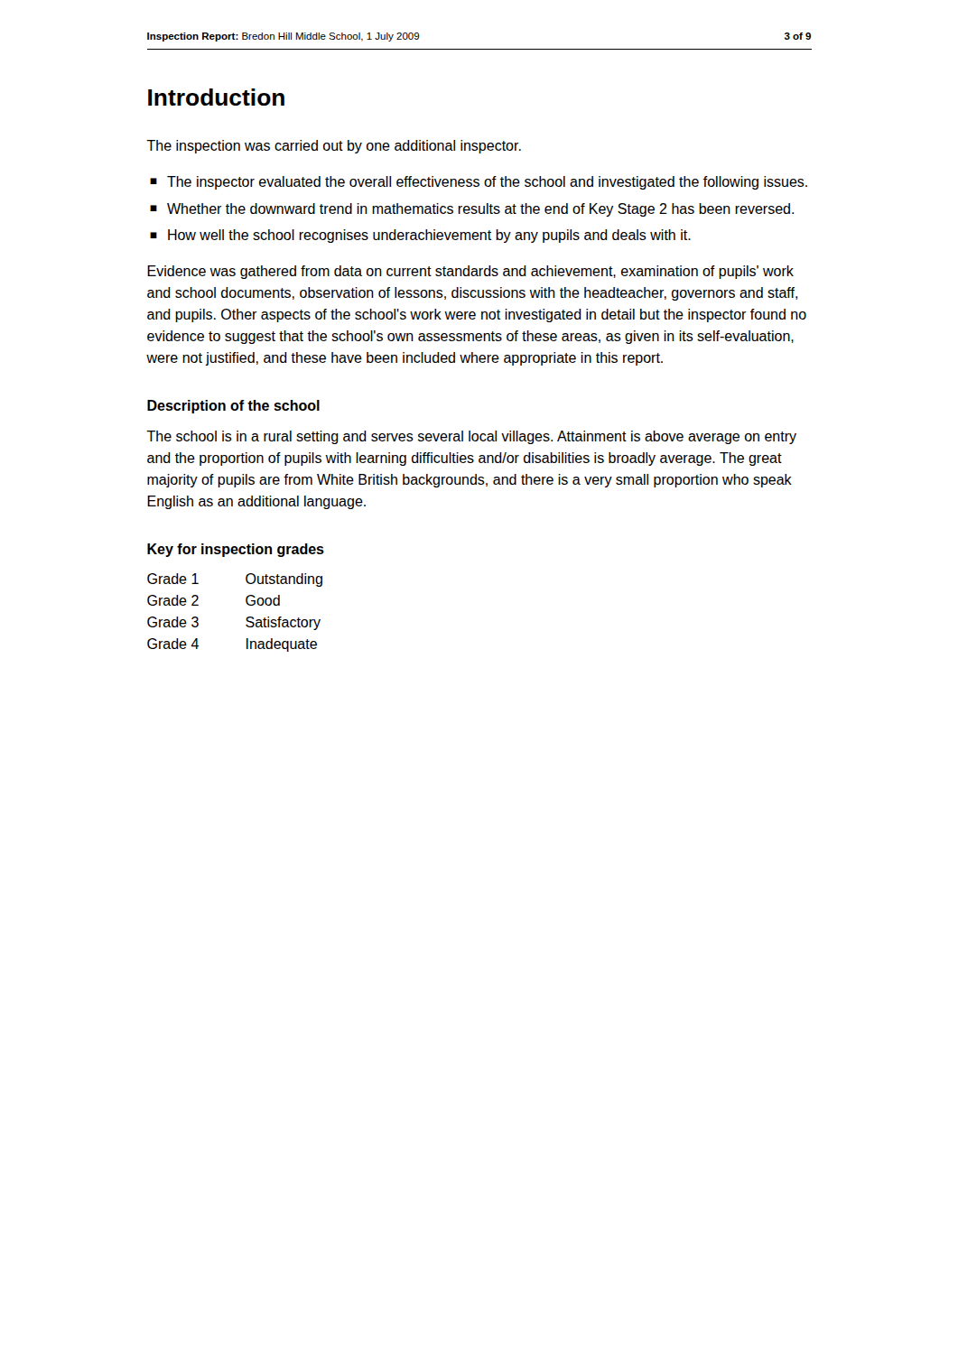Inspection Report: Bredon Hill Middle School, 1 July 2009 3 of 9
Introduction
The inspection was carried out by one additional inspector.
The inspector evaluated the overall effectiveness of the school and investigated the following issues.
Whether the downward trend in mathematics results at the end of Key Stage 2 has been reversed.
How well the school recognises underachievement by any pupils and deals with it.
Evidence was gathered from data on current standards and achievement, examination of pupils' work and school documents, observation of lessons, discussions with the headteacher, governors and staff, and pupils. Other aspects of the school's work were not investigated in detail but the inspector found no evidence to suggest that the school's own assessments of these areas, as given in its self-evaluation, were not justified, and these have been included where appropriate in this report.
Description of the school
The school is in a rural setting and serves several local villages. Attainment is above average on entry and the proportion of pupils with learning difficulties and/or disabilities is broadly average. The great majority of pupils are from White British backgrounds, and there is a very small proportion who speak English as an additional language.
Key for inspection grades
| Grade 1 | Outstanding |
| Grade 2 | Good |
| Grade 3 | Satisfactory |
| Grade 4 | Inadequate |